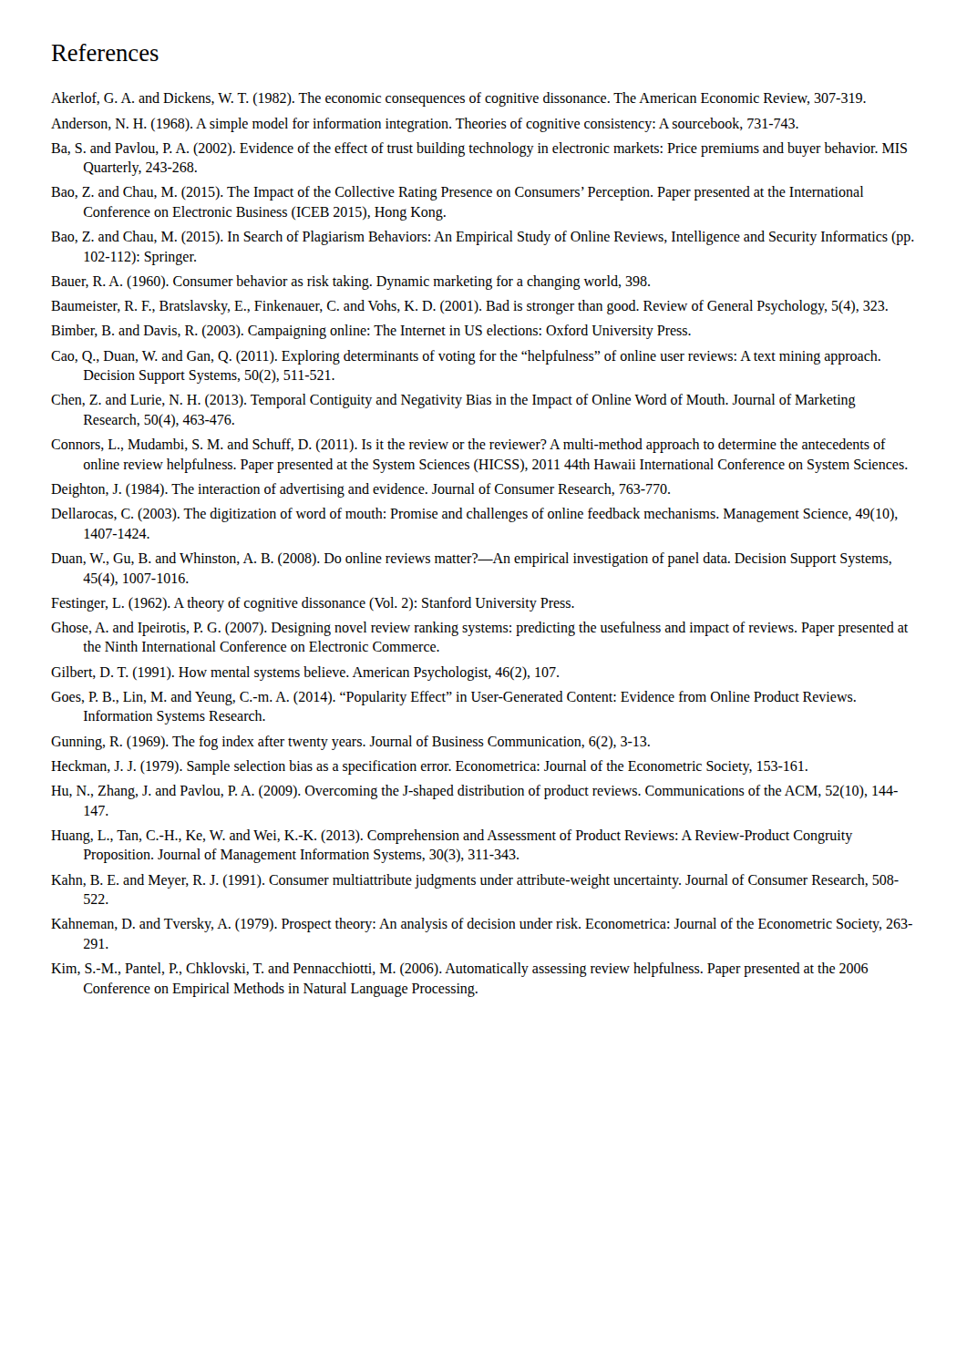References
Akerlof, G. A. and Dickens, W. T. (1982). The economic consequences of cognitive dissonance. The American Economic Review, 307-319.
Anderson, N. H. (1968). A simple model for information integration. Theories of cognitive consistency: A sourcebook, 731-743.
Ba, S. and Pavlou, P. A. (2002). Evidence of the effect of trust building technology in electronic markets: Price premiums and buyer behavior. MIS Quarterly, 243-268.
Bao, Z. and Chau, M. (2015). The Impact of the Collective Rating Presence on Consumers’ Perception. Paper presented at the International Conference on Electronic Business (ICEB 2015), Hong Kong.
Bao, Z. and Chau, M. (2015). In Search of Plagiarism Behaviors: An Empirical Study of Online Reviews, Intelligence and Security Informatics (pp. 102-112): Springer.
Bauer, R. A. (1960). Consumer behavior as risk taking. Dynamic marketing for a changing world, 398.
Baumeister, R. F., Bratslavsky, E., Finkenauer, C. and Vohs, K. D. (2001). Bad is stronger than good. Review of General Psychology, 5(4), 323.
Bimber, B. and Davis, R. (2003). Campaigning online: The Internet in US elections: Oxford University Press.
Cao, Q., Duan, W. and Gan, Q. (2011). Exploring determinants of voting for the “helpfulness” of online user reviews: A text mining approach. Decision Support Systems, 50(2), 511-521.
Chen, Z. and Lurie, N. H. (2013). Temporal Contiguity and Negativity Bias in the Impact of Online Word of Mouth. Journal of Marketing Research, 50(4), 463-476.
Connors, L., Mudambi, S. M. and Schuff, D. (2011). Is it the review or the reviewer? A multi-method approach to determine the antecedents of online review helpfulness. Paper presented at the System Sciences (HICSS), 2011 44th Hawaii International Conference on System Sciences.
Deighton, J. (1984). The interaction of advertising and evidence. Journal of Consumer Research, 763-770.
Dellarocas, C. (2003). The digitization of word of mouth: Promise and challenges of online feedback mechanisms. Management Science, 49(10), 1407-1424.
Duan, W., Gu, B. and Whinston, A. B. (2008). Do online reviews matter?—An empirical investigation of panel data. Decision Support Systems, 45(4), 1007-1016.
Festinger, L. (1962). A theory of cognitive dissonance (Vol. 2): Stanford University Press.
Ghose, A. and Ipeirotis, P. G. (2007). Designing novel review ranking systems: predicting the usefulness and impact of reviews. Paper presented at the Ninth International Conference on Electronic Commerce.
Gilbert, D. T. (1991). How mental systems believe. American Psychologist, 46(2), 107.
Goes, P. B., Lin, M. and Yeung, C.-m. A. (2014). “Popularity Effect” in User-Generated Content: Evidence from Online Product Reviews. Information Systems Research.
Gunning, R. (1969). The fog index after twenty years. Journal of Business Communication, 6(2), 3-13.
Heckman, J. J. (1979). Sample selection bias as a specification error. Econometrica: Journal of the Econometric Society, 153-161.
Hu, N., Zhang, J. and Pavlou, P. A. (2009). Overcoming the J-shaped distribution of product reviews. Communications of the ACM, 52(10), 144-147.
Huang, L., Tan, C.-H., Ke, W. and Wei, K.-K. (2013). Comprehension and Assessment of Product Reviews: A Review-Product Congruity Proposition. Journal of Management Information Systems, 30(3), 311-343.
Kahn, B. E. and Meyer, R. J. (1991). Consumer multiattribute judgments under attribute-weight uncertainty. Journal of Consumer Research, 508-522.
Kahneman, D. and Tversky, A. (1979). Prospect theory: An analysis of decision under risk. Econometrica: Journal of the Econometric Society, 263-291.
Kim, S.-M., Pantel, P., Chklovski, T. and Pennacchiotti, M. (2006). Automatically assessing review helpfulness. Paper presented at the 2006 Conference on Empirical Methods in Natural Language Processing.